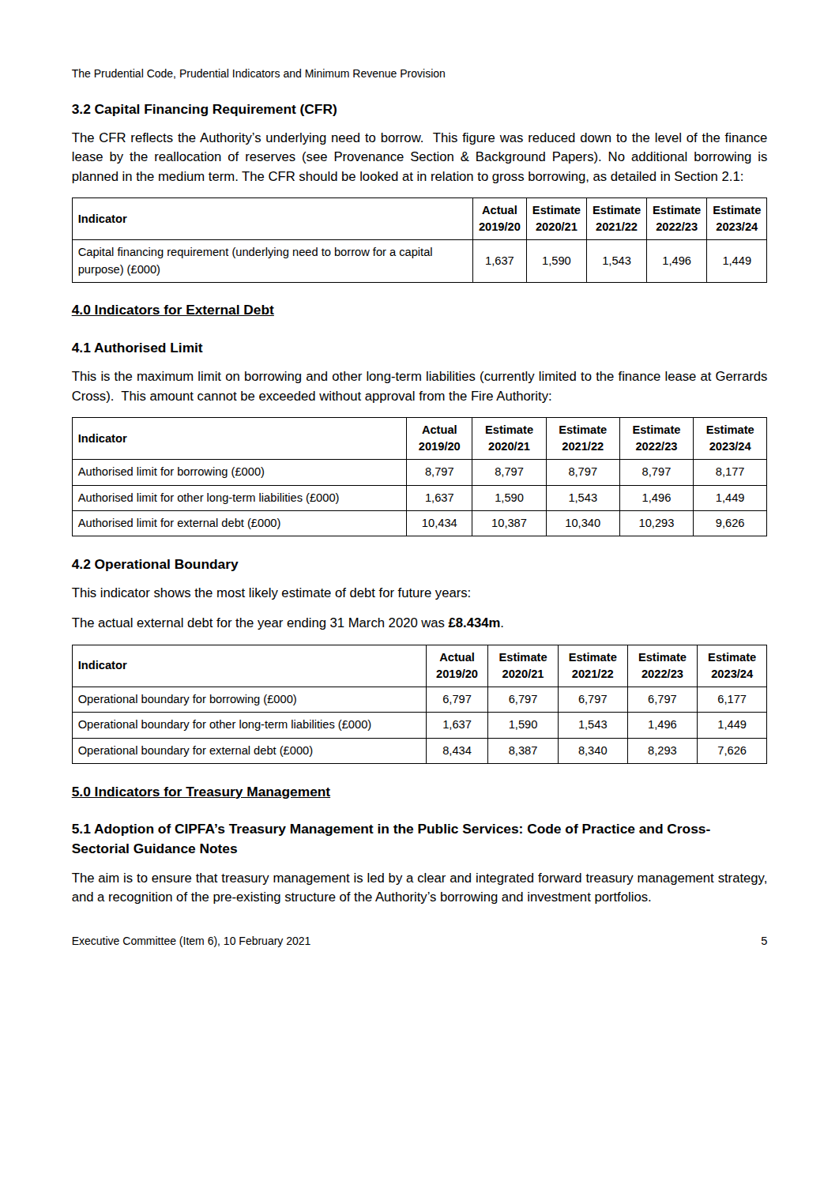The Prudential Code, Prudential Indicators and Minimum Revenue Provision
3.2 Capital Financing Requirement (CFR)
The CFR reflects the Authority’s underlying need to borrow. This figure was reduced down to the level of the finance lease by the reallocation of reserves (see Provenance Section & Background Papers). No additional borrowing is planned in the medium term. The CFR should be looked at in relation to gross borrowing, as detailed in Section 2.1:
| Indicator | Actual 2019/20 | Estimate 2020/21 | Estimate 2021/22 | Estimate 2022/23 | Estimate 2023/24 |
| --- | --- | --- | --- | --- | --- |
| Capital financing requirement (underlying need to borrow for a capital purpose) (£000) | 1,637 | 1,590 | 1,543 | 1,496 | 1,449 |
4.0 Indicators for External Debt
4.1 Authorised Limit
This is the maximum limit on borrowing and other long-term liabilities (currently limited to the finance lease at Gerrards Cross). This amount cannot be exceeded without approval from the Fire Authority:
| Indicator | Actual 2019/20 | Estimate 2020/21 | Estimate 2021/22 | Estimate 2022/23 | Estimate 2023/24 |
| --- | --- | --- | --- | --- | --- |
| Authorised limit for borrowing (£000) | 8,797 | 8,797 | 8,797 | 8,797 | 8,177 |
| Authorised limit for other long-term liabilities (£000) | 1,637 | 1,590 | 1,543 | 1,496 | 1,449 |
| Authorised limit for external debt (£000) | 10,434 | 10,387 | 10,340 | 10,293 | 9,626 |
4.2 Operational Boundary
This indicator shows the most likely estimate of debt for future years:
The actual external debt for the year ending 31 March 2020 was £8.434m.
| Indicator | Actual 2019/20 | Estimate 2020/21 | Estimate 2021/22 | Estimate 2022/23 | Estimate 2023/24 |
| --- | --- | --- | --- | --- | --- |
| Operational boundary for borrowing (£000) | 6,797 | 6,797 | 6,797 | 6,797 | 6,177 |
| Operational boundary for other long-term liabilities (£000) | 1,637 | 1,590 | 1,543 | 1,496 | 1,449 |
| Operational boundary for external debt (£000) | 8,434 | 8,387 | 8,340 | 8,293 | 7,626 |
5.0 Indicators for Treasury Management
5.1 Adoption of CIPFA’s Treasury Management in the Public Services: Code of Practice and Cross-Sectorial Guidance Notes
The aim is to ensure that treasury management is led by a clear and integrated forward treasury management strategy, and a recognition of the pre-existing structure of the Authority’s borrowing and investment portfolios.
Executive Committee (Item 6), 10 February 2021 5